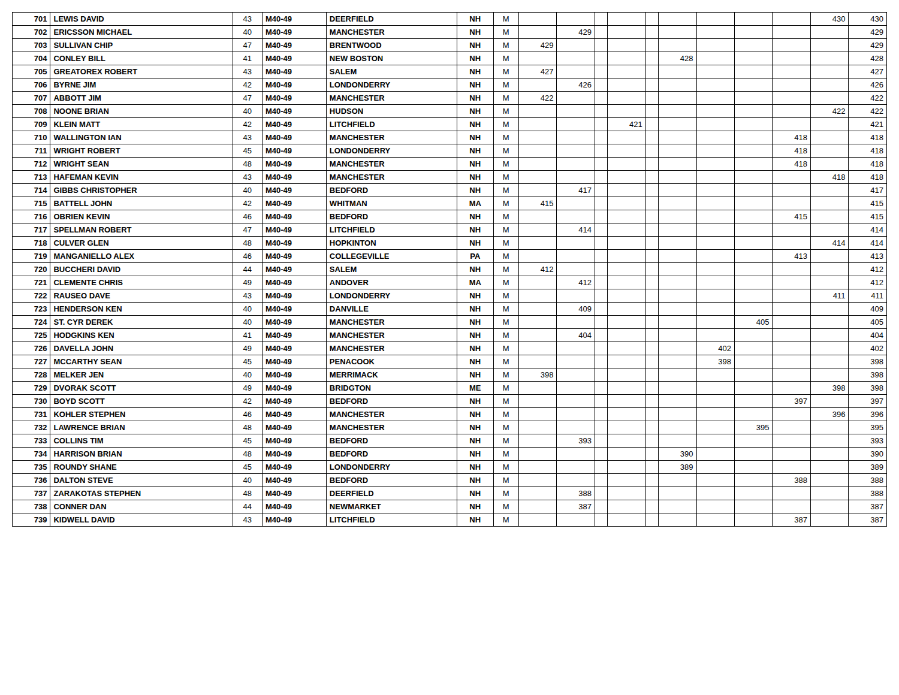| 701 | LEWIS DAVID | 43 | M40-49 | DEERFIELD | NH | M | | | | | | | | | | 430 | 430 |
| 702 | ERICSSON MICHAEL | 40 | M40-49 | MANCHESTER | NH | M | | 429 | | | | | | | | | 429 |
| 703 | SULLIVAN CHIP | 47 | M40-49 | BRENTWOOD | NH | M | 429 | | | | | | | | | | 429 |
| 704 | CONLEY BILL | 41 | M40-49 | NEW BOSTON | NH | M | | | | | | 428 | | | | | 428 |
| 705 | GREATOREX ROBERT | 43 | M40-49 | SALEM | NH | M | 427 | | | | | | | | | | 427 |
| 706 | BYRNE JIM | 42 | M40-49 | LONDONDERRY | NH | M | | 426 | | | | | | | | | 426 |
| 707 | ABBOTT JIM | 47 | M40-49 | MANCHESTER | NH | M | 422 | | | | | | | | | | 422 |
| 708 | NOONE BRIAN | 40 | M40-49 | HUDSON | NH | M | | | | | | | | | | 422 | 422 |
| 709 | KLEIN MATT | 42 | M40-49 | LITCHFIELD | NH | M | | | | 421 | | | | | | | 421 |
| 710 | WALLINGTON IAN | 43 | M40-49 | MANCHESTER | NH | M | | | | | | | | | 418 | | 418 |
| 711 | WRIGHT ROBERT | 45 | M40-49 | LONDONDERRY | NH | M | | | | | | | | | 418 | | 418 |
| 712 | WRIGHT SEAN | 48 | M40-49 | MANCHESTER | NH | M | | | | | | | | | 418 | | 418 |
| 713 | HAFEMAN KEVIN | 43 | M40-49 | MANCHESTER | NH | M | | | | | | | | | | 418 | 418 |
| 714 | GIBBS CHRISTOPHER | 40 | M40-49 | BEDFORD | NH | M | | 417 | | | | | | | | | 417 |
| 715 | BATTELL JOHN | 42 | M40-49 | WHITMAN | MA | M | 415 | | | | | | | | | | 415 |
| 716 | OBRIEN KEVIN | 46 | M40-49 | BEDFORD | NH | M | | | | | | | | | 415 | | 415 |
| 717 | SPELLMAN ROBERT | 47 | M40-49 | LITCHFIELD | NH | M | | 414 | | | | | | | | | 414 |
| 718 | CULVER GLEN | 48 | M40-49 | HOPKINTON | NH | M | | | | | | | | | | 414 | 414 |
| 719 | MANGANIELLO ALEX | 46 | M40-49 | COLLEGEVILLE | PA | M | | | | | | | | | 413 | | 413 |
| 720 | BUCCHERI DAVID | 44 | M40-49 | SALEM | NH | M | 412 | | | | | | | | | | 412 |
| 721 | CLEMENTE CHRIS | 49 | M40-49 | ANDOVER | MA | M | | 412 | | | | | | | | | 412 |
| 722 | RAUSEO DAVE | 43 | M40-49 | LONDONDERRY | NH | M | | | | | | | | | | 411 | 411 |
| 723 | HENDERSON KEN | 40 | M40-49 | DANVILLE | NH | M | | 409 | | | | | | | | | 409 |
| 724 | ST. CYR DEREK | 40 | M40-49 | MANCHESTER | NH | M | | | | | | | | 405 | | | 405 |
| 725 | HODGKINS KEN | 41 | M40-49 | MANCHESTER | NH | M | | 404 | | | | | | | | | 404 |
| 726 | DAVELLA JOHN | 49 | M40-49 | MANCHESTER | NH | M | | | | | | | 402 | | | | 402 |
| 727 | MCCARTHY SEAN | 45 | M40-49 | PENACOOK | NH | M | | | | | | | 398 | | | | 398 |
| 728 | MELKER JEN | 40 | M40-49 | MERRIMACK | NH | M | 398 | | | | | | | | | | 398 |
| 729 | DVORAK SCOTT | 49 | M40-49 | BRIDGTON | ME | M | | | | | | | | | | 398 | 398 |
| 730 | BOYD SCOTT | 42 | M40-49 | BEDFORD | NH | M | | | | | | | | | 397 | | 397 |
| 731 | KOHLER STEPHEN | 46 | M40-49 | MANCHESTER | NH | M | | | | | | | | | | 396 | 396 |
| 732 | LAWRENCE BRIAN | 48 | M40-49 | MANCHESTER | NH | M | | | | | | | | 395 | | | 395 |
| 733 | COLLINS TIM | 45 | M40-49 | BEDFORD | NH | M | | 393 | | | | | | | | | 393 |
| 734 | HARRISON BRIAN | 48 | M40-49 | BEDFORD | NH | M | | | | | | 390 | | | | | 390 |
| 735 | ROUNDY SHANE | 45 | M40-49 | LONDONDERRY | NH | M | | | | | | 389 | | | | | 389 |
| 736 | DALTON STEVE | 40 | M40-49 | BEDFORD | NH | M | | | | | | | | | 388 | | 388 |
| 737 | ZARAKOTAS STEPHEN | 48 | M40-49 | DEERFIELD | NH | M | | 388 | | | | | | | | | 388 |
| 738 | CONNER DAN | 44 | M40-49 | NEWMARKET | NH | M | | 387 | | | | | | | | | 387 |
| 739 | KIDWELL DAVID | 43 | M40-49 | LITCHFIELD | NH | M | | | | | | | | | 387 | | 387 |